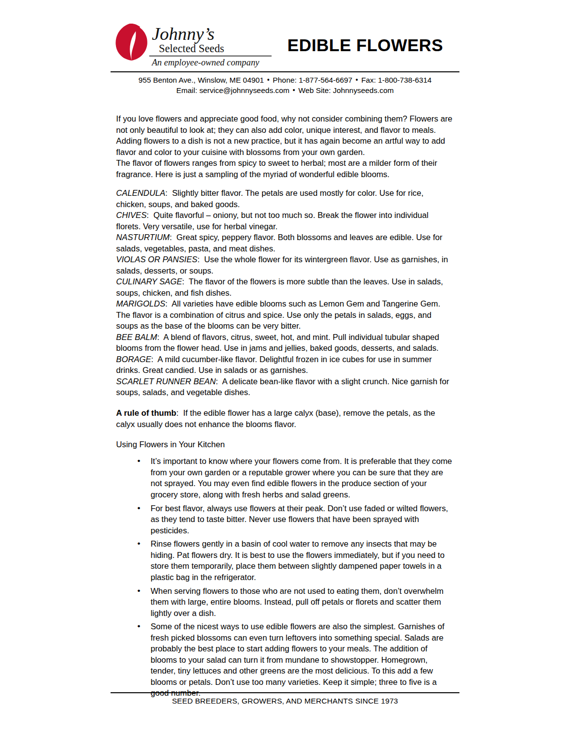Johnny’s Selected Seeds An employee-owned company
EDIBLE FLOWERS
955 Benton Ave., Winslow, ME 04901 • Phone: 1-877-564-6697 • Fax: 1-800-738-6314
Email: service@johnnyseeds.com • Web Site: Johnnyseeds.com
If you love flowers and appreciate good food, why not consider combining them? Flowers are not only beautiful to look at; they can also add color, unique interest, and flavor to meals. Adding flowers to a dish is not a new practice, but it has again become an artful way to add flavor and color to your cuisine with blossoms from your own garden.
The flavor of flowers ranges from spicy to sweet to herbal; most are a milder form of their fragrance. Here is just a sampling of the myriad of wonderful edible blooms.
CALENDULA: Slightly bitter flavor. The petals are used mostly for color. Use for rice, chicken, soups, and baked goods.
CHIVES: Quite flavorful – oniony, but not too much so. Break the flower into individual florets. Very versatile, use for herbal vinegar.
NASTURTIUM: Great spicy, peppery flavor. Both blossoms and leaves are edible. Use for salads, vegetables, pasta, and meat dishes.
VIOLAS OR PANSIES: Use the whole flower for its wintergreen flavor. Use as garnishes, in salads, desserts, or soups.
CULINARY SAGE: The flavor of the flowers is more subtle than the leaves. Use in salads, soups, chicken, and fish dishes.
MARIGOLDS: All varieties have edible blooms such as Lemon Gem and Tangerine Gem. The flavor is a combination of citrus and spice. Use only the petals in salads, eggs, and soups as the base of the blooms can be very bitter.
BEE BALM: A blend of flavors, citrus, sweet, hot, and mint. Pull individual tubular shaped blooms from the flower head. Use in jams and jellies, baked goods, desserts, and salads.
BORAGE: A mild cucumber-like flavor. Delightful frozen in ice cubes for use in summer drinks. Great candied. Use in salads or as garnishes.
SCARLET RUNNER BEAN: A delicate bean-like flavor with a slight crunch. Nice garnish for soups, salads, and vegetable dishes.
A rule of thumb: If the edible flower has a large calyx (base), remove the petals, as the calyx usually does not enhance the blooms flavor.
Using Flowers in Your Kitchen
It’s important to know where your flowers come from. It is preferable that they come from your own garden or a reputable grower where you can be sure that they are not sprayed. You may even find edible flowers in the produce section of your grocery store, along with fresh herbs and salad greens.
For best flavor, always use flowers at their peak. Don’t use faded or wilted flowers, as they tend to taste bitter. Never use flowers that have been sprayed with pesticides.
Rinse flowers gently in a basin of cool water to remove any insects that may be hiding. Pat flowers dry. It is best to use the flowers immediately, but if you need to store them temporarily, place them between slightly dampened paper towels in a plastic bag in the refrigerator.
When serving flowers to those who are not used to eating them, don’t overwhelm them with large, entire blooms. Instead, pull off petals or florets and scatter them lightly over a dish.
Some of the nicest ways to use edible flowers are also the simplest. Garnishes of fresh picked blossoms can even turn leftovers into something special. Salads are probably the best place to start adding flowers to your meals. The addition of blooms to your salad can turn it from mundane to showstopper. Homegrown, tender, tiny lettuces and other greens are the most delicious. To this add a few blooms or petals. Don’t use too many varieties. Keep it simple; three to five is a good number.
SEED BREEDERS, GROWERS, AND MERCHANTS SINCE 1973